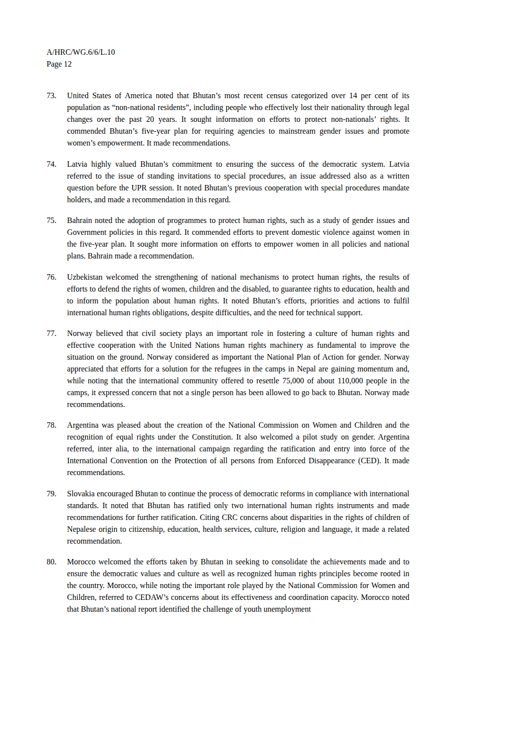A/HRC/WG.6/6/L.10
Page 12
73. United States of America noted that Bhutan’s most recent census categorized over 14 per cent of its population as “non-national residents”, including people who effectively lost their nationality through legal changes over the past 20 years. It sought information on efforts to protect non-nationals’ rights. It commended Bhutan’s five-year plan for requiring agencies to mainstream gender issues and promote women’s empowerment. It made recommendations.
74. Latvia highly valued Bhutan’s commitment to ensuring the success of the democratic system. Latvia referred to the issue of standing invitations to special procedures, an issue addressed also as a written question before the UPR session. It noted Bhutan’s previous cooperation with special procedures mandate holders, and made a recommendation in this regard.
75. Bahrain noted the adoption of programmes to protect human rights, such as a study of gender issues and Government policies in this regard. It commended efforts to prevent domestic violence against women in the five-year plan. It sought more information on efforts to empower women in all policies and national plans. Bahrain made a recommendation.
76. Uzbekistan welcomed the strengthening of national mechanisms to protect human rights, the results of efforts to defend the rights of women, children and the disabled, to guarantee rights to education, health and to inform the population about human rights. It noted Bhutan’s efforts, priorities and actions to fulfil international human rights obligations, despite difficulties, and the need for technical support.
77. Norway believed that civil society plays an important role in fostering a culture of human rights and effective cooperation with the United Nations human rights machinery as fundamental to improve the situation on the ground. Norway considered as important the National Plan of Action for gender. Norway appreciated that efforts for a solution for the refugees in the camps in Nepal are gaining momentum and, while noting that the international community offered to resettle 75,000 of about 110,000 people in the camps, it expressed concern that not a single person has been allowed to go back to Bhutan. Norway made recommendations.
78. Argentina was pleased about the creation of the National Commission on Women and Children and the recognition of equal rights under the Constitution. It also welcomed a pilot study on gender. Argentina referred, inter alia, to the international campaign regarding the ratification and entry into force of the International Convention on the Protection of all persons from Enforced Disappearance (CED). It made recommendations.
79. Slovakia encouraged Bhutan to continue the process of democratic reforms in compliance with international standards. It noted that Bhutan has ratified only two international human rights instruments and made recommendations for further ratification. Citing CRC concerns about disparities in the rights of children of Nepalese origin to citizenship, education, health services, culture, religion and language, it made a related recommendation.
80. Morocco welcomed the efforts taken by Bhutan in seeking to consolidate the achievements made and to ensure the democratic values and culture as well as recognized human rights principles become rooted in the country. Morocco, while noting the important role played by the National Commission for Women and Children, referred to CEDAW’s concerns about its effectiveness and coordination capacity. Morocco noted that Bhutan’s national report identified the challenge of youth unemployment